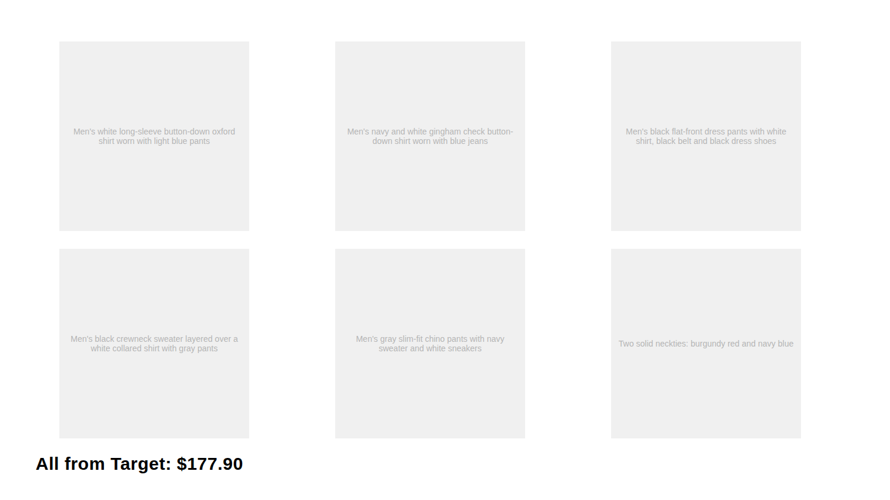Men's white long-sleeve button-down oxford shirt worn with light blue pants
Men's navy and white gingham check button-down shirt worn with blue jeans
Men's black flat-front dress pants with white shirt, black belt and black dress shoes
Men's black crewneck sweater layered over a white collared shirt with gray pants
Men's gray slim-fit chino pants with navy sweater and white sneakers
Two solid neckties: burgundy red and navy blue
All from Target: $177.90